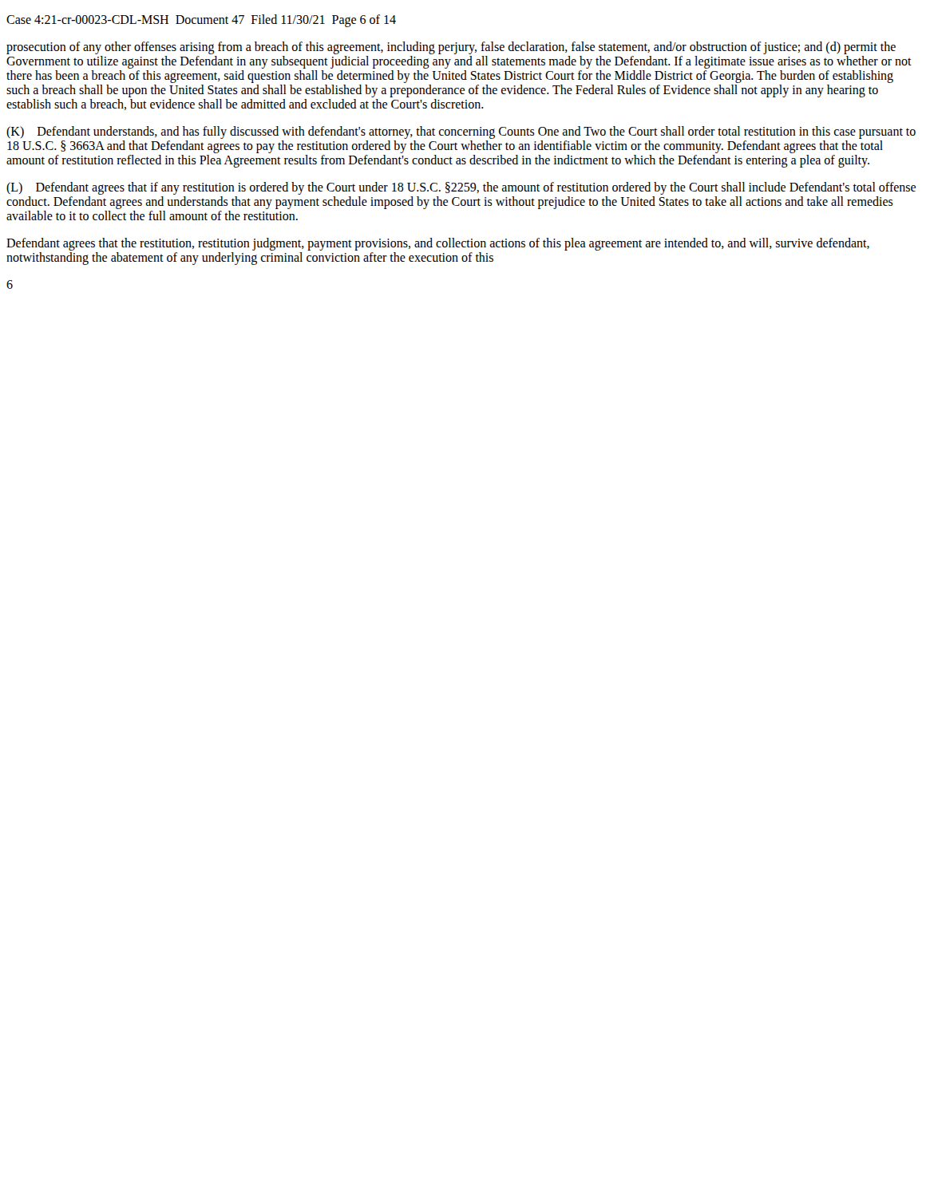Case 4:21-cr-00023-CDL-MSH Document 47 Filed 11/30/21 Page 6 of 14
prosecution of any other offenses arising from a breach of this agreement, including perjury, false declaration, false statement, and/or obstruction of justice; and (d) permit the Government to utilize against the Defendant in any subsequent judicial proceeding any and all statements made by the Defendant. If a legitimate issue arises as to whether or not there has been a breach of this agreement, said question shall be determined by the United States District Court for the Middle District of Georgia. The burden of establishing such a breach shall be upon the United States and shall be established by a preponderance of the evidence. The Federal Rules of Evidence shall not apply in any hearing to establish such a breach, but evidence shall be admitted and excluded at the Court's discretion.
(K) Defendant understands, and has fully discussed with defendant's attorney, that concerning Counts One and Two the Court shall order total restitution in this case pursuant to 18 U.S.C. § 3663A and that Defendant agrees to pay the restitution ordered by the Court whether to an identifiable victim or the community. Defendant agrees that the total amount of restitution reflected in this Plea Agreement results from Defendant's conduct as described in the indictment to which the Defendant is entering a plea of guilty.
(L) Defendant agrees that if any restitution is ordered by the Court under 18 U.S.C. §2259, the amount of restitution ordered by the Court shall include Defendant's total offense conduct. Defendant agrees and understands that any payment schedule imposed by the Court is without prejudice to the United States to take all actions and take all remedies available to it to collect the full amount of the restitution.
Defendant agrees that the restitution, restitution judgment, payment provisions, and collection actions of this plea agreement are intended to, and will, survive defendant, notwithstanding the abatement of any underlying criminal conviction after the execution of this
6